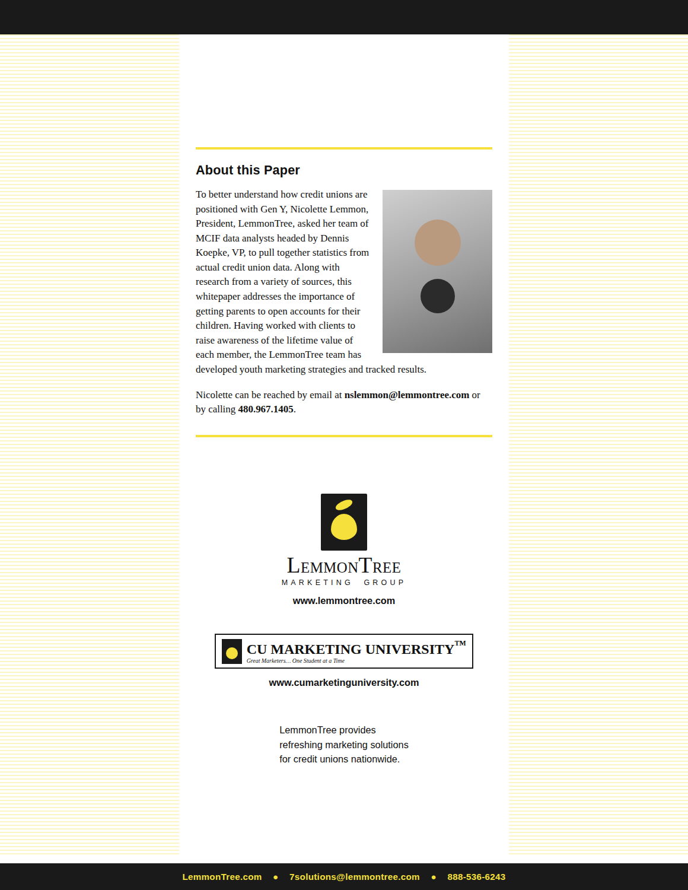About this Paper
To better understand how credit unions are positioned with Gen Y, Nicolette Lemmon, President, LemmonTree, asked her team of MCIF data analysts headed by Dennis Koepke, VP, to pull together statistics from actual credit union data. Along with research from a variety of sources, this whitepaper addresses the importance of getting parents to open accounts for their children. Having worked with clients to raise awareness of the lifetime value of each member, the LemmonTree team has developed youth marketing strategies and tracked results.
Nicolette can be reached by email at nslemmon@lemmontree.com or by calling 480.967.1405.
LEMMONTREE
Marketing Group
www.lemmontree.com
CU MARKETING UNIVERSITY™ Great Marketers… One Student at a Time
www.cumarketinguniversity.com
LemmonTree provides
refreshing marketing solutions
for credit unions nationwide.
LemmonTree.com ● 7solutions@lemmontree.com ● 888-536-6243